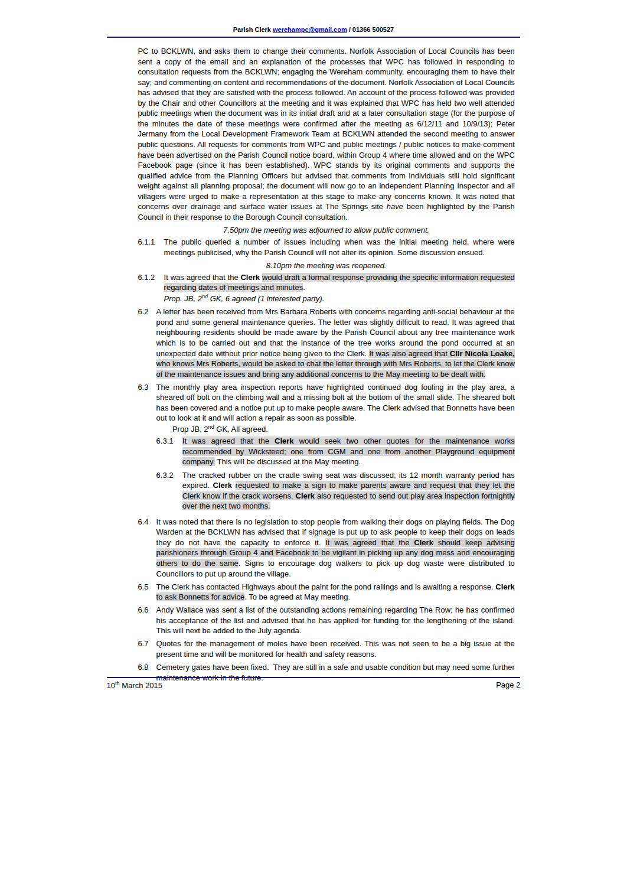Parish Clerk werehampc@gmail.com / 01366 500527
PC to BCKLWN, and asks them to change their comments. Norfolk Association of Local Councils has been sent a copy of the email and an explanation of the processes that WPC has followed in responding to consultation requests from the BCKLWN; engaging the Wereham community, encouraging them to have their say; and commenting on content and recommendations of the document. Norfolk Association of Local Councils has advised that they are satisfied with the process followed. An account of the process followed was provided by the Chair and other Councillors at the meeting and it was explained that WPC has held two well attended public meetings when the document was in its initial draft and at a later consultation stage (for the purpose of the minutes the date of these meetings were confirmed after the meeting as 6/12/11 and 10/9/13); Peter Jermany from the Local Development Framework Team at BCKLWN attended the second meeting to answer public questions. All requests for comments from WPC and public meetings / public notices to make comment have been advertised on the Parish Council notice board, within Group 4 where time allowed and on the WPC Facebook page (since it has been established). WPC stands by its original comments and supports the qualified advice from the Planning Officers but advised that comments from individuals still hold significant weight against all planning proposal; the document will now go to an independent Planning Inspector and all villagers were urged to make a representation at this stage to make any concerns known. It was noted that concerns over drainage and surface water issues at The Springs site have been highlighted by the Parish Council in their response to the Borough Council consultation.
7.50pm the meeting was adjourned to allow public comment.
6.1.1
The public queried a number of issues including when was the initial meeting held, where were meetings publicised, why the Parish Council will not alter its opinion. Some discussion ensued.
8.10pm the meeting was reopened.
6.1.2
It was agreed that the Clerk would draft a formal response providing the specific information requested regarding dates of meetings and minutes.
Prop. JB, 2nd GK, 6 agreed (1 interested party).
6.2
A letter has been received from Mrs Barbara Roberts with concerns regarding anti-social behaviour at the pond and some general maintenance queries. The letter was slightly difficult to read. It was agreed that neighbouring residents should be made aware by the Parish Council about any tree maintenance work which is to be carried out and that the instance of the tree works around the pond occurred at an unexpected date without prior notice being given to the Clerk. It was also agreed that Cllr Nicola Loake, who knows Mrs Roberts, would be asked to chat the letter through with Mrs Roberts, to let the Clerk know of the maintenance issues and bring any additional concerns to the May meeting to be dealt with.
6.3
The monthly play area inspection reports have highlighted continued dog fouling in the play area, a sheared off bolt on the climbing wall and a missing bolt at the bottom of the small slide. The sheared bolt has been covered and a notice put up to make people aware. The Clerk advised that Bonnetts have been out to look at it and will action a repair as soon as possible.
Prop JB, 2nd GK, All agreed.
6.3.1
It was agreed that the Clerk would seek two other quotes for the maintenance works recommended by Wicksteed; one from CGM and one from another Playground equipment company. This will be discussed at the May meeting.
6.3.2
The cracked rubber on the cradle swing seat was discussed; its 12 month warranty period has expired. Clerk requested to make a sign to make parents aware and request that they let the Clerk know if the crack worsens. Clerk also requested to send out play area inspection fortnightly over the next two months.
6.4
It was noted that there is no legislation to stop people from walking their dogs on playing fields. The Dog Warden at the BCKLWN has advised that if signage is put up to ask people to keep their dogs on leads they do not have the capacity to enforce it. It was agreed that the Clerk should keep advising parishioners through Group 4 and Facebook to be vigilant in picking up any dog mess and encouraging others to do the same. Signs to encourage dog walkers to pick up dog waste were distributed to Councillors to put up around the village.
6.5
The Clerk has contacted Highways about the paint for the pond railings and is awaiting a response. Clerk to ask Bonnetts for advice. To be agreed at May meeting.
6.6
Andy Wallace was sent a list of the outstanding actions remaining regarding The Row; he has confirmed his acceptance of the list and advised that he has applied for funding for the lengthening of the island. This will next be added to the July agenda.
6.7
Quotes for the management of moles have been received. This was not seen to be a big issue at the present time and will be monitored for health and safety reasons.
6.8
Cemetery gates have been fixed. They are still in a safe and usable condition but may need some further maintenance work in the future.
10th March 2015 Page 2